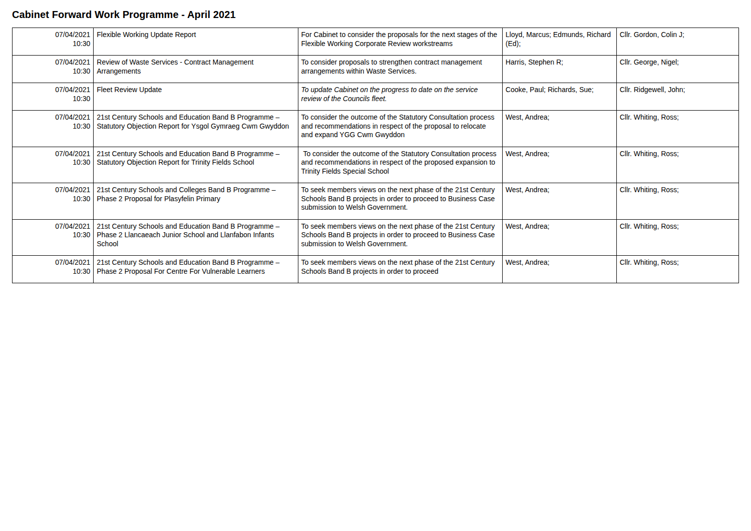Cabinet Forward Work Programme - April 2021
| 07/04/2021 10:30 | Flexible Working Update Report | For Cabinet to consider the proposals for the next stages of the Flexible Working Corporate Review workstreams | Lloyd, Marcus; Edmunds, Richard (Ed); | Cllr. Gordon, Colin J; |
| 07/04/2021 10:30 | Review of Waste Services - Contract Management Arrangements | To consider proposals to strengthen contract management arrangements within Waste Services. | Harris, Stephen R; | Cllr. George, Nigel; |
| 07/04/2021 10:30 | Fleet Review Update | To update Cabinet on the progress to date on the service review of the Councils fleet. | Cooke, Paul; Richards, Sue; | Cllr. Ridgewell, John; |
| 07/04/2021 10:30 | 21st Century Schools and Education Band B Programme – Statutory Objection Report for Ysgol Gymraeg Cwm Gwyddon | To consider the outcome of the Statutory Consultation process and recommendations in respect of the proposal to relocate and expand YGG Cwm Gwyddon | West, Andrea; | Cllr. Whiting, Ross; |
| 07/04/2021 10:30 | 21st Century Schools and Education Band B Programme – Statutory Objection Report for Trinity Fields School | To consider the outcome of the Statutory Consultation process and recommendations in respect of the proposed expansion to Trinity Fields Special School | West, Andrea; | Cllr. Whiting, Ross; |
| 07/04/2021 10:30 | 21st Century Schools and Colleges Band B Programme – Phase 2 Proposal for Plasyfelin Primary | To seek members views on the next phase of the 21st Century Schools Band B projects in order to proceed to Business Case submission to Welsh Government. | West, Andrea; | Cllr. Whiting, Ross; |
| 07/04/2021 10:30 | 21st Century Schools and Education Band B Programme – Phase 2 Llancaeach Junior School and Llanfabon Infants School | To seek members views on the next phase of the 21st Century Schools Band B projects in order to proceed to Business Case submission to Welsh Government. | West, Andrea; | Cllr. Whiting, Ross; |
| 07/04/2021 10:30 | 21st Century Schools and Education Band B Programme – Phase 2 Proposal For Centre For Vulnerable Learners | To seek members views on the next phase of the 21st Century Schools Band B projects in order to proceed | West, Andrea; | Cllr. Whiting, Ross; |